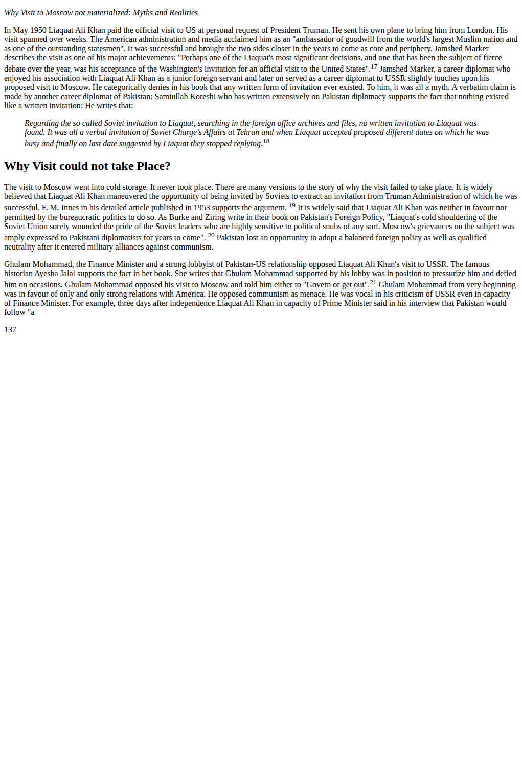Why Visit to Moscow not materialized: Myths and Realities
In May 1950 Liaquat Ali Khan paid the official visit to US at personal request of President Truman. He sent his own plane to bring him from London. His visit spanned over weeks. The American administration and media acclaimed him as an "ambassador of goodwill from the world's largest Muslim nation and as one of the outstanding statesmen". It was successful and brought the two sides closer in the years to come as core and periphery. Jamshed Marker describes the visit as one of his major achievements: "Perhaps one of the Liaquat's most significant decisions, and one that has been the subject of fierce debate over the year, was his acceptance of the Washington's invitation for an official visit to the United States".17 Jamshed Marker, a career diplomat who enjoyed his association with Liaquat Ali Khan as a junior foreign servant and later on served as a career diplomat to USSR slightly touches upon his proposed visit to Moscow. He categorically denies in his book that any written form of invitation ever existed. To him, it was all a myth. A verbatim claim is made by another career diplomat of Pakistan: Samiullah Koreshi who has written extensively on Pakistan diplomacy supports the fact that nothing existed like a written invitation: He writes that:
Regarding the so called Soviet invitation to Liaquat, searching in the foreign office archives and files, no written invitation to Liaquat was found. It was all a verbal invitation of Soviet Charge's Affairs at Tehran and when Liaquat accepted proposed different dates on which he was busy and finally on last date suggested by Liaquat they stopped replying.18
Why Visit could not take Place?
The visit to Moscow went into cold storage. It never took place. There are many versions to the story of why the visit failed to take place. It is widely believed that Liaquat Ali Khan maneuvered the opportunity of being invited by Soviets to extract an invitation from Truman Administration of which he was successful. F. M. Innes in his detailed article published in 1953 supports the argument. 19 It is widely said that Liaquat Ali Khan was neither in favour nor permitted by the bureaucratic politics to do so. As Burke and Ziring write in their book on Pakistan's Foreign Policy, "Liaquat's cold shouldering of the Soviet Union sorely wounded the pride of the Soviet leaders who are highly sensitive to political snubs of any sort. Moscow's grievances on the subject was amply expressed to Pakistani diplomatists for years to come". 20 Pakistan lost an opportunity to adopt a balanced foreign policy as well as qualified neutrality after it entered military alliances against communism.
Ghulam Mohammad, the Finance Minister and a strong lobbyist of Pakistan-US relationship opposed Liaquat Ali Khan's visit to USSR. The famous historian Ayesha Jalal supports the fact in her book. She writes that Ghulam Mohammad supported by his lobby was in position to pressurize him and defied him on occasions. Ghulam Mohammad opposed his visit to Moscow and told him either to "Govern or get out".21 Ghulam Mohammad from very beginning was in favour of only and only strong relations with America. He opposed communism as menace. He was vocal in his criticism of USSR even in capacity of Finance Minister. For example, three days after independence Liaquat Ali Khan in capacity of Prime Minister said in his interview that Pakistan would follow "a
137